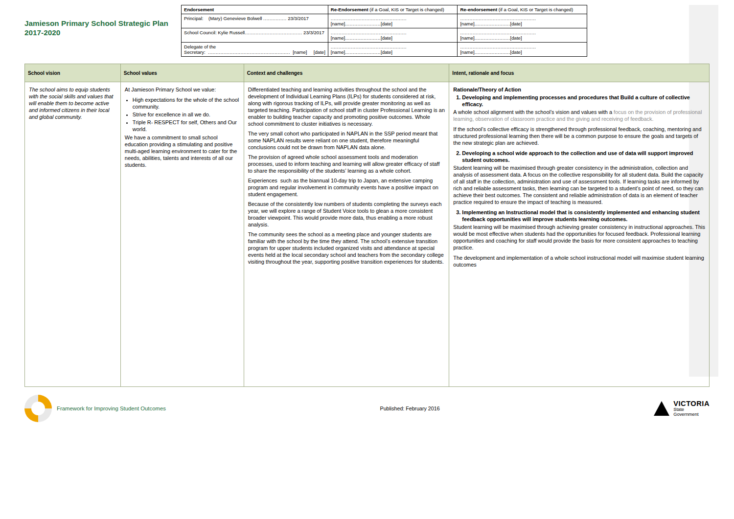Jamieson Primary School Strategic Plan 2017-2020
| Endorsement | Re-Endorsement (if a Goal, KIS or Target is changed) | Re-endorsement (if a Goal, KIS or Target is changed) |
| Principal: (Mary) Genevieve Bolwell ............... 23/3/2017 | ................................................. [name] ....................... [date] | ................................................. [name] ....................... [date] |
| School Council: Kylie Russell ..................................... 23/3/2017 | ................................................. [name] ....................... [date] | ................................................. [name] ....................... [date] |
| Delegate of the Secretary: ..................................................... [name] [date] | ................................................. [name] ....................... [date] | ................................................. [name] ....................... [date] |
| School vision | School values | Context and challenges | Intent, rationale and focus |
| --- | --- | --- | --- |
| The school aims to equip students with the social skills and values that will enable them to become active and informed citizens in their local and global community. | At Jamieson Primary School we value: High expectations for the whole of the school community. Strive for excellence in all we do. Triple R- RESPECT for self, Others and Our world. We have a commitment to small school education providing a stimulating and positive multi-aged learning environment to cater for the needs, abilities, talents and interests of all our students. | Differentiated teaching and learning activities throughout the school and the development of Individual Learning Plans (ILPs) for students considered at risk, along with rigorous tracking of ILPs, will provide greater monitoring as well as targeted teaching. Participation of school staff in cluster Professional Learning is an enabler to building teacher capacity and promoting positive outcomes. Whole school commitment to cluster initiatives is necessary. The very small cohort who participated in NAPLAN in the SSP period meant that some NAPLAN results were reliant on one student, therefore meaningful conclusions could not be drawn from NAPLAN data alone. The provision of agreed whole school assessment tools and moderation processes, used to inform teaching and learning will allow greater efficacy of staff to share the responsibility of the students’ learning as a whole cohort. Experiences such as the biannual 10-day trip to Japan, an extensive camping program and regular involvement in community events have a positive impact on student engagement. Because of the consistently low numbers of students completing the surveys each year, we will explore a range of Student Voice tools to glean a more consistent broader viewpoint. This would provide more data, thus enabling a more robust analysis. The community sees the school as a meeting place and younger students are familiar with the school by the time they attend. The school’s extensive transition program for upper students included organized visits and attendance at special events held at the local secondary school and teachers from the secondary college visiting throughout the year, supporting positive transition experiences for students. | Rationale/Theory of Action Developing and implementing processes and procedures that Build a culture of collective efficacy. A whole school alignment with the school’s vision and values with a focus on the provision of professional learning, observation of classroom practice and the giving and receiving of feedback. If the school’s collective efficacy is strengthened through professional feedback, coaching, mentoring and structured professional learning then there will be a common purpose to ensure the goals and targets of the new strategic plan are achieved. Developing a school wide approach to the collection and use of data will support improved student outcomes. Student learning will be maximised through greater consistency in the administration, collection and analysis of assessment data. A focus on the collective responsibility for all student data. Build the capacity of all staff in the collection, administration and use of assessment tools. If learning tasks are informed by rich and reliable assessment tasks, then learning can be targeted to a student’s point of need, so they can achieve their best outcomes. The consistent and reliable administration of data is an element of teacher practice required to ensure the impact of teaching is measured. Implementing an Instructional model that is consistently implemented and enhancing student feedback opportunities will improve students learning outcomes. Student learning will be maximised through achieving greater consistency in instructional approaches. This would be most effective when students had the opportunities for focused feedback. Professional learning opportunities and coaching for staff would provide the basis for more consistent approaches to teaching practice. The development and implementation of a whole school instructional model will maximise student learning outcomes |
Framework for Improving Student Outcomes
Published: February 2016
VICTORIA
State
Government